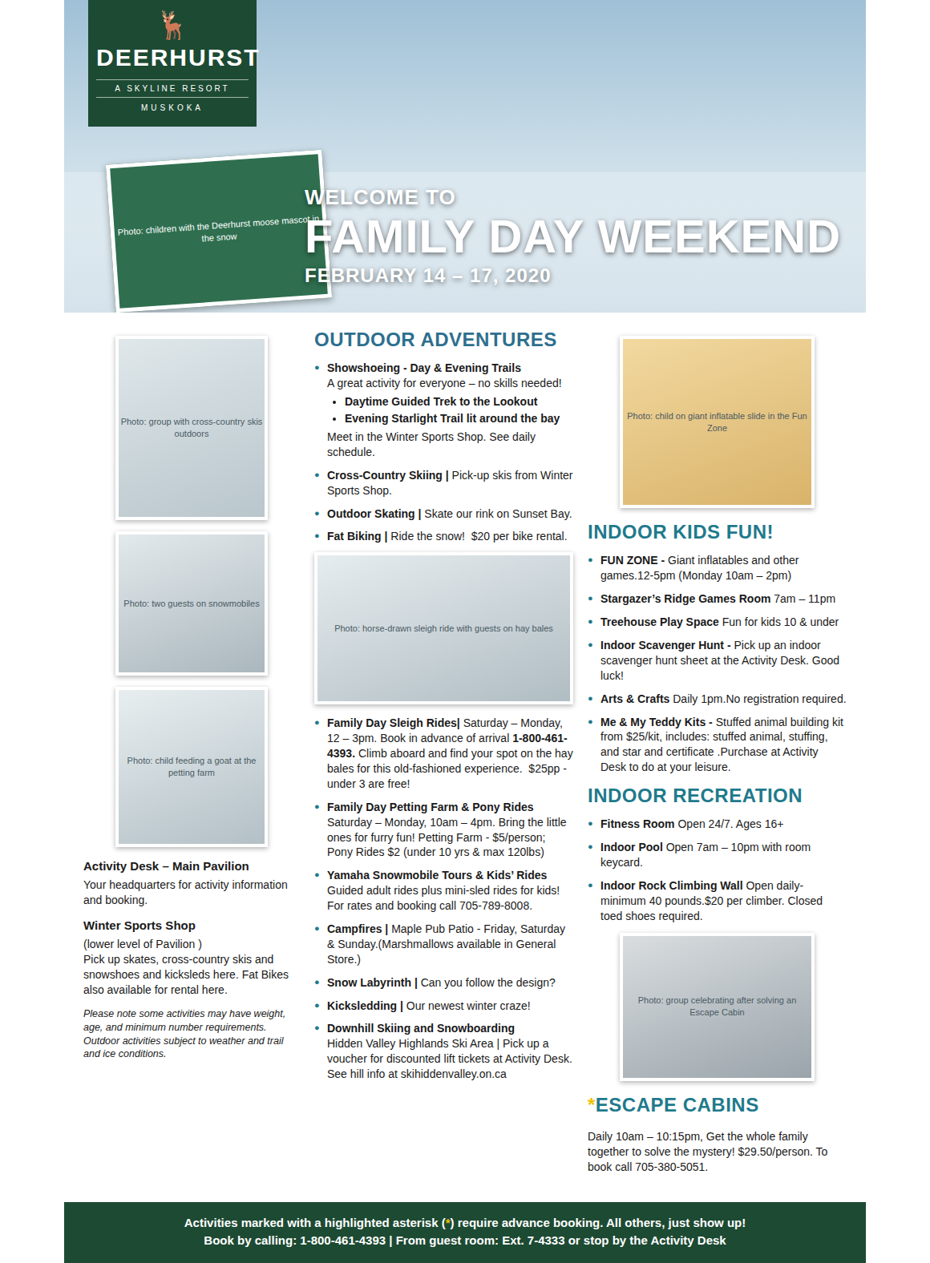🦌
DEERHURST
A SKYLINE RESORT
MUSKOKA
Photo: children with the Deerhurst moose mascot in the snow
WELCOME TO
FAMILY DAY WEEKEND
FEBRUARY 14 – 17, 2020
Photo: group with cross-country skis outdoors
Photo: two guests on snowmobiles
Photo: child feeding a goat at the petting farm
Activity Desk – Main Pavilion
Your headquarters for activity information and booking.
Winter Sports Shop
(lower level of Pavilion )
Pick up skates, cross-country skis and snowshoes and kicksleds here. Fat Bikes also available for rental here.
Please note some activities may have weight, age, and minimum number requirements. Outdoor activities subject to weather and trail and ice conditions.
OUTDOOR ADVENTURES
Showshoeing - Day & Evening Trails
A great activity for everyone – no skills needed!
Daytime Guided Trek to the Lookout
Evening Starlight Trail lit around the bay
Meet in the Winter Sports Shop. See daily schedule.
Cross-Country Skiing | Pick-up skis from Winter Sports Shop.
Outdoor Skating | Skate our rink on Sunset Bay.
Fat Biking | Ride the snow! $20 per bike rental.
Photo: horse-drawn sleigh ride with guests on hay bales
Family Day Sleigh Rides| Saturday – Monday, 12 – 3pm. Book in advance of arrival 1-800-461-4393. Climb aboard and find your spot on the hay bales for this old-fashioned experience. $25pp - under 3 are free!
Family Day Petting Farm & Pony Rides
Saturday – Monday, 10am – 4pm. Bring the little ones for furry fun! Petting Farm - $5/person; Pony Rides $2 (under 10 yrs & max 120lbs)
Yamaha Snowmobile Tours & Kids’ Rides
Guided adult rides plus mini-sled rides for kids! For rates and booking call 705-789-8008.
Campfires | Maple Pub Patio - Friday, Saturday & Sunday.(Marshmallows available in General Store.)
Snow Labyrinth | Can you follow the design?
Kicksledding | Our newest winter craze!
Downhill Skiing and Snowboarding
Hidden Valley Highlands Ski Area | Pick up a voucher for discounted lift tickets at Activity Desk. See hill info at skihiddenvalley.on.ca
Photo: child on giant inflatable slide in the Fun Zone
INDOOR KIDS FUN!
FUN ZONE - Giant inflatables and other games.12-5pm (Monday 10am – 2pm)
Stargazer’s Ridge Games Room 7am – 11pm
Treehouse Play Space Fun for kids 10 & under
Indoor Scavenger Hunt - Pick up an indoor scavenger hunt sheet at the Activity Desk. Good luck!
Arts & Crafts Daily 1pm.No registration required.
Me & My Teddy Kits - Stuffed animal building kit from $25/kit, includes: stuffed animal, stuffing, and star and certificate .Purchase at Activity Desk to do at your leisure.
INDOOR RECREATION
Fitness Room Open 24/7. Ages 16+
Indoor Pool Open 7am – 10pm with room keycard.
Indoor Rock Climbing Wall Open daily- minimum 40 pounds.$20 per climber. Closed toed shoes required.
Photo: group celebrating after solving an Escape Cabin
*ESCAPE CABINS
Daily 10am – 10:15pm, Get the whole family together to solve the mystery! $29.50/person. To book call 705-380-5051.
Activities marked with a highlighted asterisk (*) require advance booking. All others, just show up!
Book by calling: 1-800-461-4393 | From guest room: Ext. 7-4333 or stop by the Activity Desk